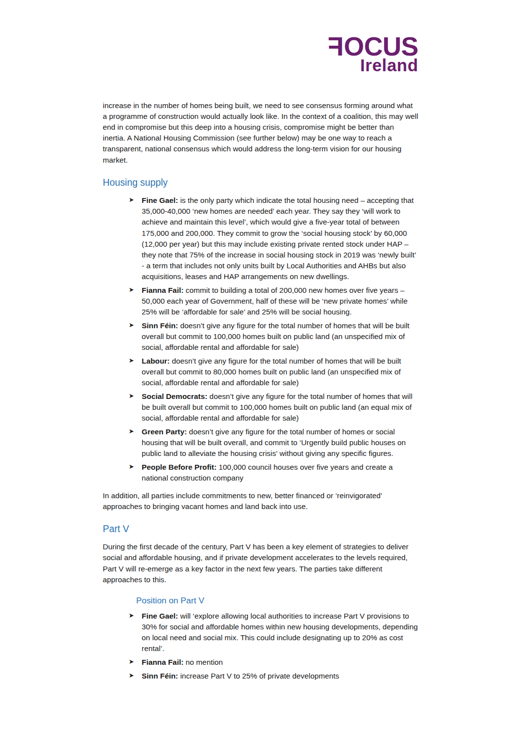FOCUS Ireland
increase in the number of homes being built, we need to see consensus forming around what a programme of construction would actually look like. In the context of a coalition, this may well end in compromise but this deep into a housing crisis, compromise might be better than inertia. A National Housing Commission (see further below) may be one way to reach a transparent, national consensus which would address the long-term vision for our housing market.
Housing supply
Fine Gael: is the only party which indicate the total housing need – accepting that 35,000-40,000 ‘new homes are needed’ each year. They say they ‘will work to achieve and maintain this level’, which would give a five-year total of between 175,000 and 200,000. They commit to grow the ‘social housing stock’ by 60,000 (12,000 per year) but this may include existing private rented stock under HAP – they note that 75% of the increase in social housing stock in 2019 was ‘newly built’ - a term that includes not only units built by Local Authorities and AHBs but also acquisitions, leases and HAP arrangements on new dwellings.
Fianna Fail: commit to building a total of 200,000 new homes over five years – 50,000 each year of Government, half of these will be ‘new private homes’ while 25% will be ‘affordable for sale’ and 25% will be social housing.
Sinn Féin: doesn’t give any figure for the total number of homes that will be built overall but commit to 100,000 homes built on public land (an unspecified mix of social, affordable rental and affordable for sale)
Labour: doesn’t give any figure for the total number of homes that will be built overall but commit to 80,000 homes built on public land (an unspecified mix of social, affordable rental and affordable for sale)
Social Democrats: doesn’t give any figure for the total number of homes that will be built overall but commit to 100,000 homes built on public land (an equal mix of social, affordable rental and affordable for sale)
Green Party: doesn’t give any figure for the total number of homes or social housing that will be built overall, and commit to ‘Urgently build public houses on public land to alleviate the housing crisis’ without giving any specific figures.
People Before Profit: 100,000 council houses over five years and create a national construction company
In addition, all parties include commitments to new, better financed or ‘reinvigorated’ approaches to bringing vacant homes and land back into use.
Part V
During the first decade of the century, Part V has been a key element of strategies to deliver social and affordable housing, and if private development accelerates to the levels required, Part V will re-emerge as a key factor in the next few years. The parties take different approaches to this.
Position on Part V
Fine Gael: will ‘explore allowing local authorities to increase Part V provisions to 30% for social and affordable homes within new housing developments, depending on local need and social mix. This could include designating up to 20% as cost rental’.
Fianna Fail: no mention
Sinn Féin: increase Part V to 25% of private developments